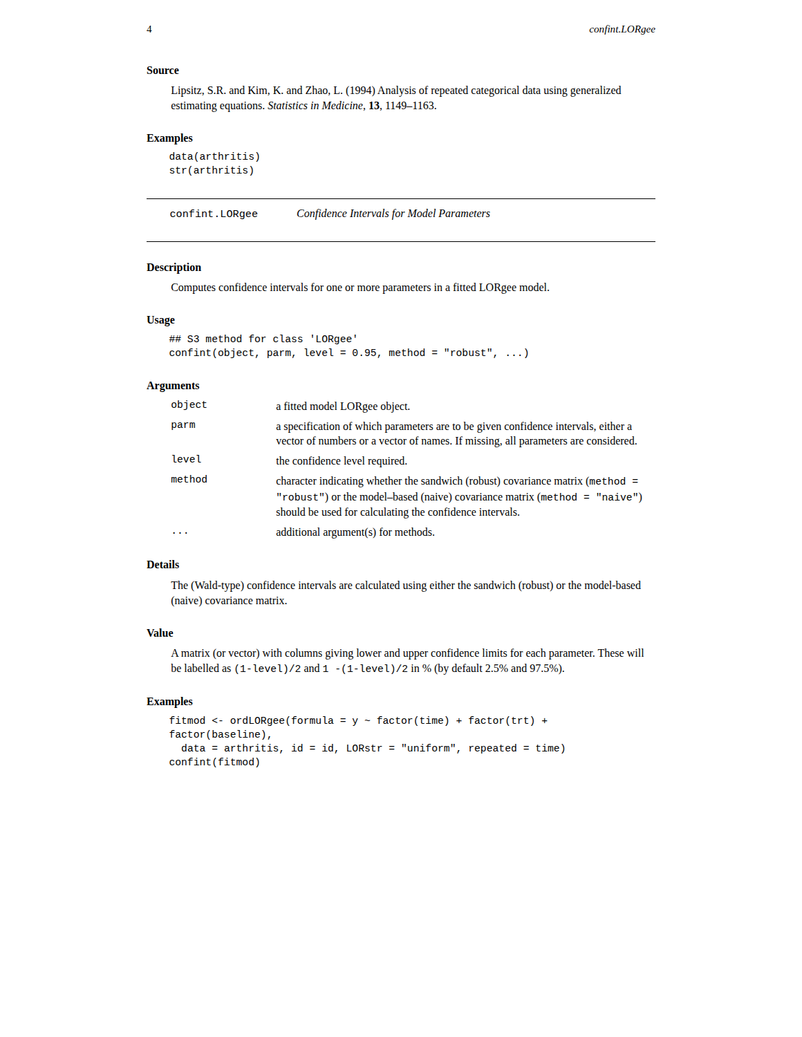4 confint.LORgee
Source
Lipsitz, S.R. and Kim, K. and Zhao, L. (1994) Analysis of repeated categorical data using generalized estimating equations. Statistics in Medicine, 13, 1149–1163.
Examples
data(arthritis)
str(arthritis)
confint.LORgee Confidence Intervals for Model Parameters
Description
Computes confidence intervals for one or more parameters in a fitted LORgee model.
Usage
## S3 method for class 'LORgee'
confint(object, parm, level = 0.95, method = "robust", ...)
Arguments
object
a fitted model LORgee object.
parm
a specification of which parameters are to be given confidence intervals, either a vector of numbers or a vector of names. If missing, all parameters are considered.
level
the confidence level required.
method
character indicating whether the sandwich (robust) covariance matrix (method = "robust") or the model–based (naive) covariance matrix (method = "naive") should be used for calculating the confidence intervals.
...
additional argument(s) for methods.
Details
The (Wald-type) confidence intervals are calculated using either the sandwich (robust) or the model-based (naive) covariance matrix.
Value
A matrix (or vector) with columns giving lower and upper confidence limits for each parameter. These will be labelled as (1-level)/2 and 1 -(1-level)/2 in % (by default 2.5% and 97.5%).
Examples
fitmod <- ordLORgee(formula = y ~ factor(time) + factor(trt) + factor(baseline),
  data = arthritis, id = id, LORstr = "uniform", repeated = time)
confint(fitmod)